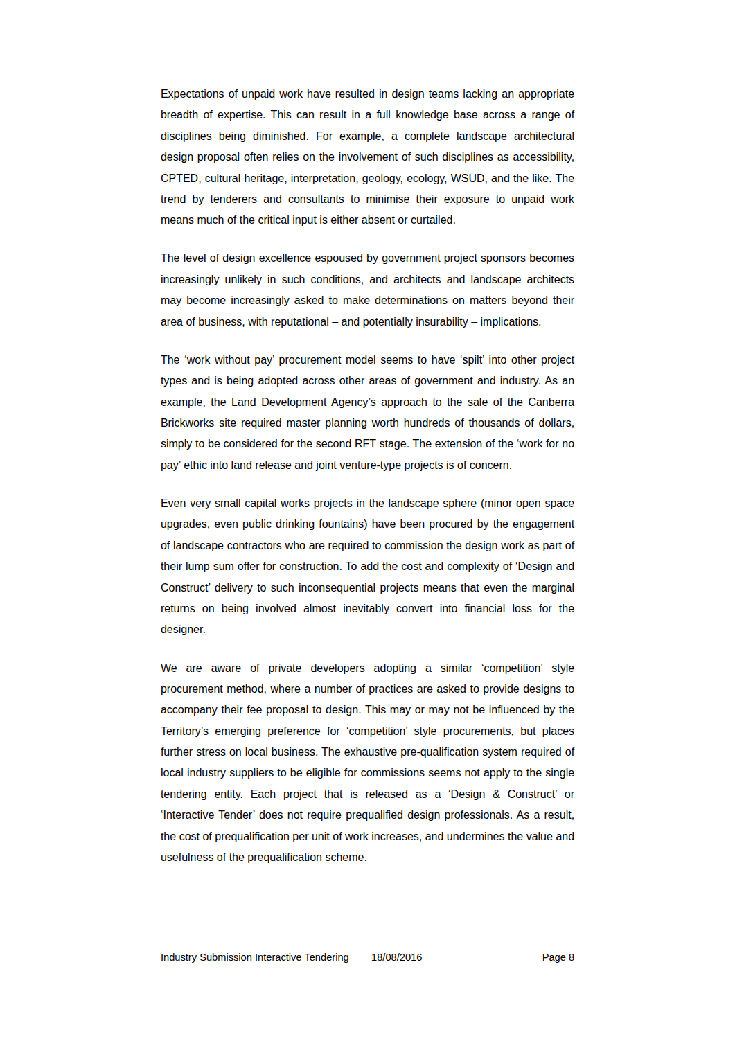Expectations of unpaid work have resulted in design teams lacking an appropriate breadth of expertise. This can result in a full knowledge base across a range of disciplines being diminished. For example, a complete landscape architectural design proposal often relies on the involvement of such disciplines as accessibility, CPTED, cultural heritage, interpretation, geology, ecology, WSUD, and the like. The trend by tenderers and consultants to minimise their exposure to unpaid work means much of the critical input is either absent or curtailed.
The level of design excellence espoused by government project sponsors becomes increasingly unlikely in such conditions, and architects and landscape architects may become increasingly asked to make determinations on matters beyond their area of business, with reputational – and potentially insurability – implications.
The ‘work without pay’ procurement model seems to have ‘spilt’ into other project types and is being adopted across other areas of government and industry. As an example, the Land Development Agency’s approach to the sale of the Canberra Brickworks site required master planning worth hundreds of thousands of dollars, simply to be considered for the second RFT stage. The extension of the ‘work for no pay’ ethic into land release and joint venture-type projects is of concern.
Even very small capital works projects in the landscape sphere (minor open space upgrades, even public drinking fountains) have been procured by the engagement of landscape contractors who are required to commission the design work as part of their lump sum offer for construction. To add the cost and complexity of ‘Design and Construct’ delivery to such inconsequential projects means that even the marginal returns on being involved almost inevitably convert into financial loss for the designer.
We are aware of private developers adopting a similar ‘competition’ style procurement method, where a number of practices are asked to provide designs to accompany their fee proposal to design. This may or may not be influenced by the Territory’s emerging preference for ‘competition’ style procurements, but places further stress on local business. The exhaustive pre-qualification system required of local industry suppliers to be eligible for commissions seems not apply to the single tendering entity. Each project that is released as a ‘Design & Construct’ or ‘Interactive Tender’ does not require prequalified design professionals. As a result, the cost of prequalification per unit of work increases, and undermines the value and usefulness of the prequalification scheme.
Industry Submission Interactive Tendering18/08/2016 Page 8